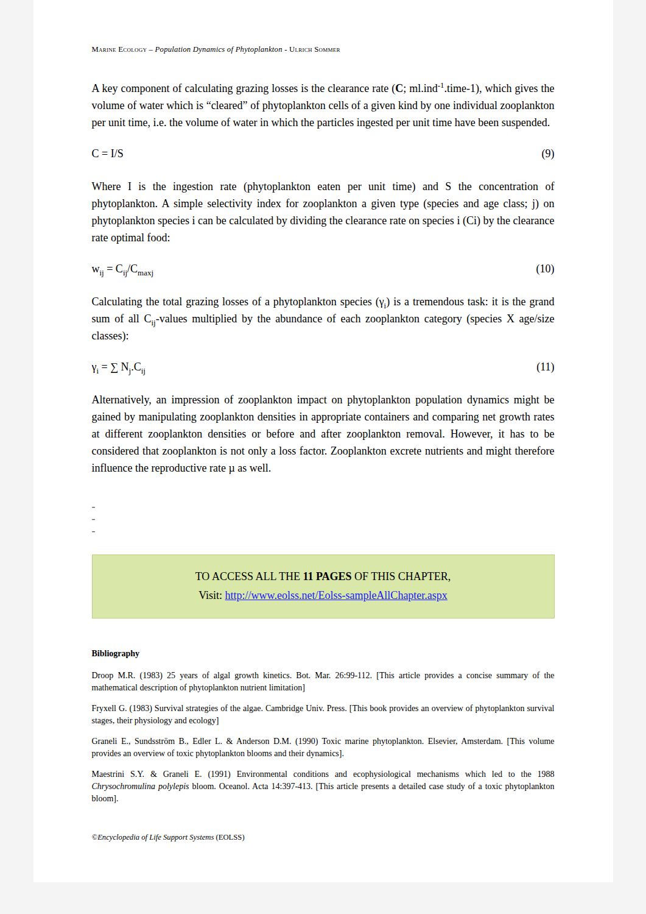Marine Ecology – Population Dynamics of Phytoplankton - Ulrich Sommer
A key component of calculating grazing losses is the clearance rate (C; ml.ind-1.time-1), which gives the volume of water which is “cleared” of phytoplankton cells of a given kind by one individual zooplankton per unit time, i.e. the volume of water in which the particles ingested per unit time have been suspended.
C = I/S (9)
Where I is the ingestion rate (phytoplankton eaten per unit time) and S the concentration of phytoplankton. A simple selectivity index for zooplankton a given type (species and age class; j) on phytoplankton species i can be calculated by dividing the clearance rate on species i (Ci) by the clearance rate optimal food:
wij = Cij/Cmaxj (10)
Calculating the total grazing losses of a phytoplankton species (γi) is a tremendous task: it is the grand sum of all Cij-values multiplied by the abundance of each zooplankton category (species X age/size classes):
γi = ∑ Nj.Cij (11)
Alternatively, an impression of zooplankton impact on phytoplankton population dynamics might be gained by manipulating zooplankton densities in appropriate containers and comparing net growth rates at different zooplankton densities or before and after zooplankton removal. However, it has to be considered that zooplankton is not only a loss factor. Zooplankton excrete nutrients and might therefore influence the reproductive rate µ as well.
- - -
TO ACCESS ALL THE 11 PAGES OF THIS CHAPTER,
Visit: http://www.eolss.net/Eolss-sampleAllChapter.aspx
Bibliography
Droop M.R. (1983) 25 years of algal growth kinetics. Bot. Mar. 26:99-112. [This article provides a concise summary of the mathematical description of phytoplankton nutrient limitation]
Fryxell G. (1983) Survival strategies of the algae. Cambridge Univ. Press. [This book provides an overview of phytoplankton survival stages, their physiology and ecology]
Graneli E., Sundsström B., Edler L. & Anderson D.M. (1990) Toxic marine phytoplankton. Elsevier, Amsterdam. [This volume provides an overview of toxic phytoplankton blooms and their dynamics].
Maestrini S.Y. & Graneli E. (1991) Environmental conditions and ecophysiological mechanisms which led to the 1988 Chrysochromulina polylepis bloom. Oceanol. Acta 14:397-413. [This article presents a detailed case study of a toxic phytoplankton bloom].
©Encyclopedia of Life Support Systems (EOLSS)